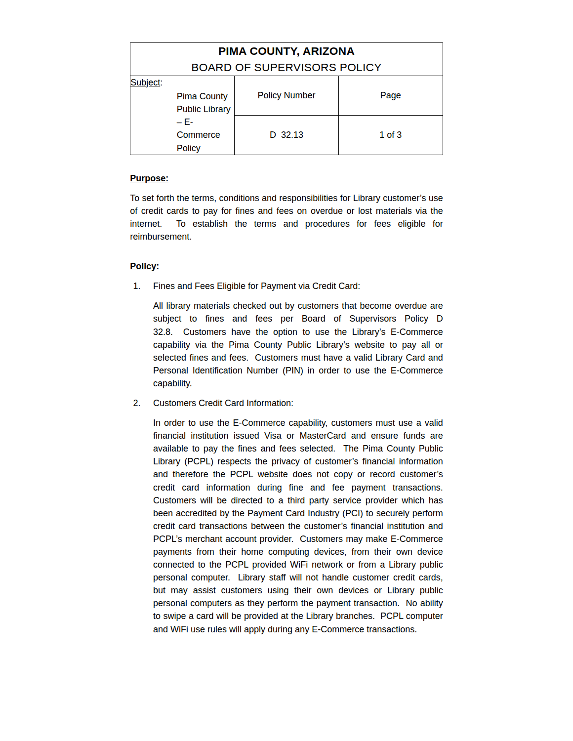| PIMA COUNTY, ARIZONA BOARD OF SUPERVISORS POLICY |
| Subject : Pima County Public Library – E-Commerce Policy | Policy Number | Page |
| D 32.13 | 1 of 3 |
Purpose:
To set forth the terms, conditions and responsibilities for Library customer’s use of credit cards to pay for fines and fees on overdue or lost materials via the internet. To establish the terms and procedures for fees eligible for reimbursement.
Policy:
Fines and Fees Eligible for Payment via Credit Card:
All library materials checked out by customers that become overdue are subject to fines and fees per Board of Supervisors Policy D 32.8. Customers have the option to use the Library’s E-Commerce capability via the Pima County Public Library’s website to pay all or selected fines and fees. Customers must have a valid Library Card and Personal Identification Number (PIN) in order to use the E-Commerce capability.
Customers Credit Card Information:
In order to use the E-Commerce capability, customers must use a valid financial institution issued Visa or MasterCard and ensure funds are available to pay the fines and fees selected. The Pima County Public Library (PCPL) respects the privacy of customer’s financial information and therefore the PCPL website does not copy or record customer’s credit card information during fine and fee payment transactions. Customers will be directed to a third party service provider which has been accredited by the Payment Card Industry (PCI) to securely perform credit card transactions between the customer’s financial institution and PCPL’s merchant account provider. Customers may make E-Commerce payments from their home computing devices, from their own device connected to the PCPL provided WiFi network or from a Library public personal computer. Library staff will not handle customer credit cards, but may assist customers using their own devices or Library public personal computers as they perform the payment transaction. No ability to swipe a card will be provided at the Library branches. PCPL computer and WiFi use rules will apply during any E-Commerce transactions.